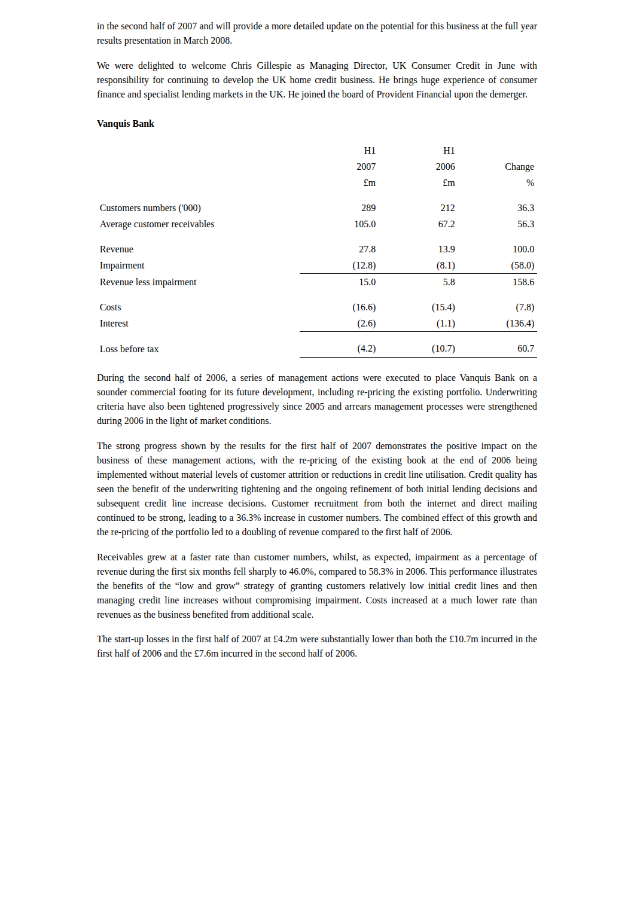in the second half of 2007 and will provide a more detailed update on the potential for this business at the full year results presentation in March 2008.
We were delighted to welcome Chris Gillespie as Managing Director, UK Consumer Credit in June with responsibility for continuing to develop the UK home credit business. He brings huge experience of consumer finance and specialist lending markets in the UK. He joined the board of Provident Financial upon the demerger.
Vanquis Bank
| | H1 | H1 | |
| --- | --- | --- | --- |
| | 2007 | 2006 | Change |
| | £m | £m | % |
| Customers numbers ('000) | 289 | 212 | 36.3 |
| Average customer receivables | 105.0 | 67.2 | 56.3 |
| Revenue | 27.8 | 13.9 | 100.0 |
| Impairment | (12.8) | (8.1) | (58.0) |
| Revenue less impairment | 15.0 | 5.8 | 158.6 |
| Costs | (16.6) | (15.4) | (7.8) |
| Interest | (2.6) | (1.1) | (136.4) |
| Loss before tax | (4.2) | (10.7) | 60.7 |
During the second half of 2006, a series of management actions were executed to place Vanquis Bank on a sounder commercial footing for its future development, including re-pricing the existing portfolio. Underwriting criteria have also been tightened progressively since 2005 and arrears management processes were strengthened during 2006 in the light of market conditions.
The strong progress shown by the results for the first half of 2007 demonstrates the positive impact on the business of these management actions, with the re-pricing of the existing book at the end of 2006 being implemented without material levels of customer attrition or reductions in credit line utilisation. Credit quality has seen the benefit of the underwriting tightening and the ongoing refinement of both initial lending decisions and subsequent credit line increase decisions. Customer recruitment from both the internet and direct mailing continued to be strong, leading to a 36.3% increase in customer numbers. The combined effect of this growth and the re-pricing of the portfolio led to a doubling of revenue compared to the first half of 2006.
Receivables grew at a faster rate than customer numbers, whilst, as expected, impairment as a percentage of revenue during the first six months fell sharply to 46.0%, compared to 58.3% in 2006. This performance illustrates the benefits of the “low and grow” strategy of granting customers relatively low initial credit lines and then managing credit line increases without compromising impairment. Costs increased at a much lower rate than revenues as the business benefited from additional scale.
The start-up losses in the first half of 2007 at £4.2m were substantially lower than both the £10.7m incurred in the first half of 2006 and the £7.6m incurred in the second half of 2006.